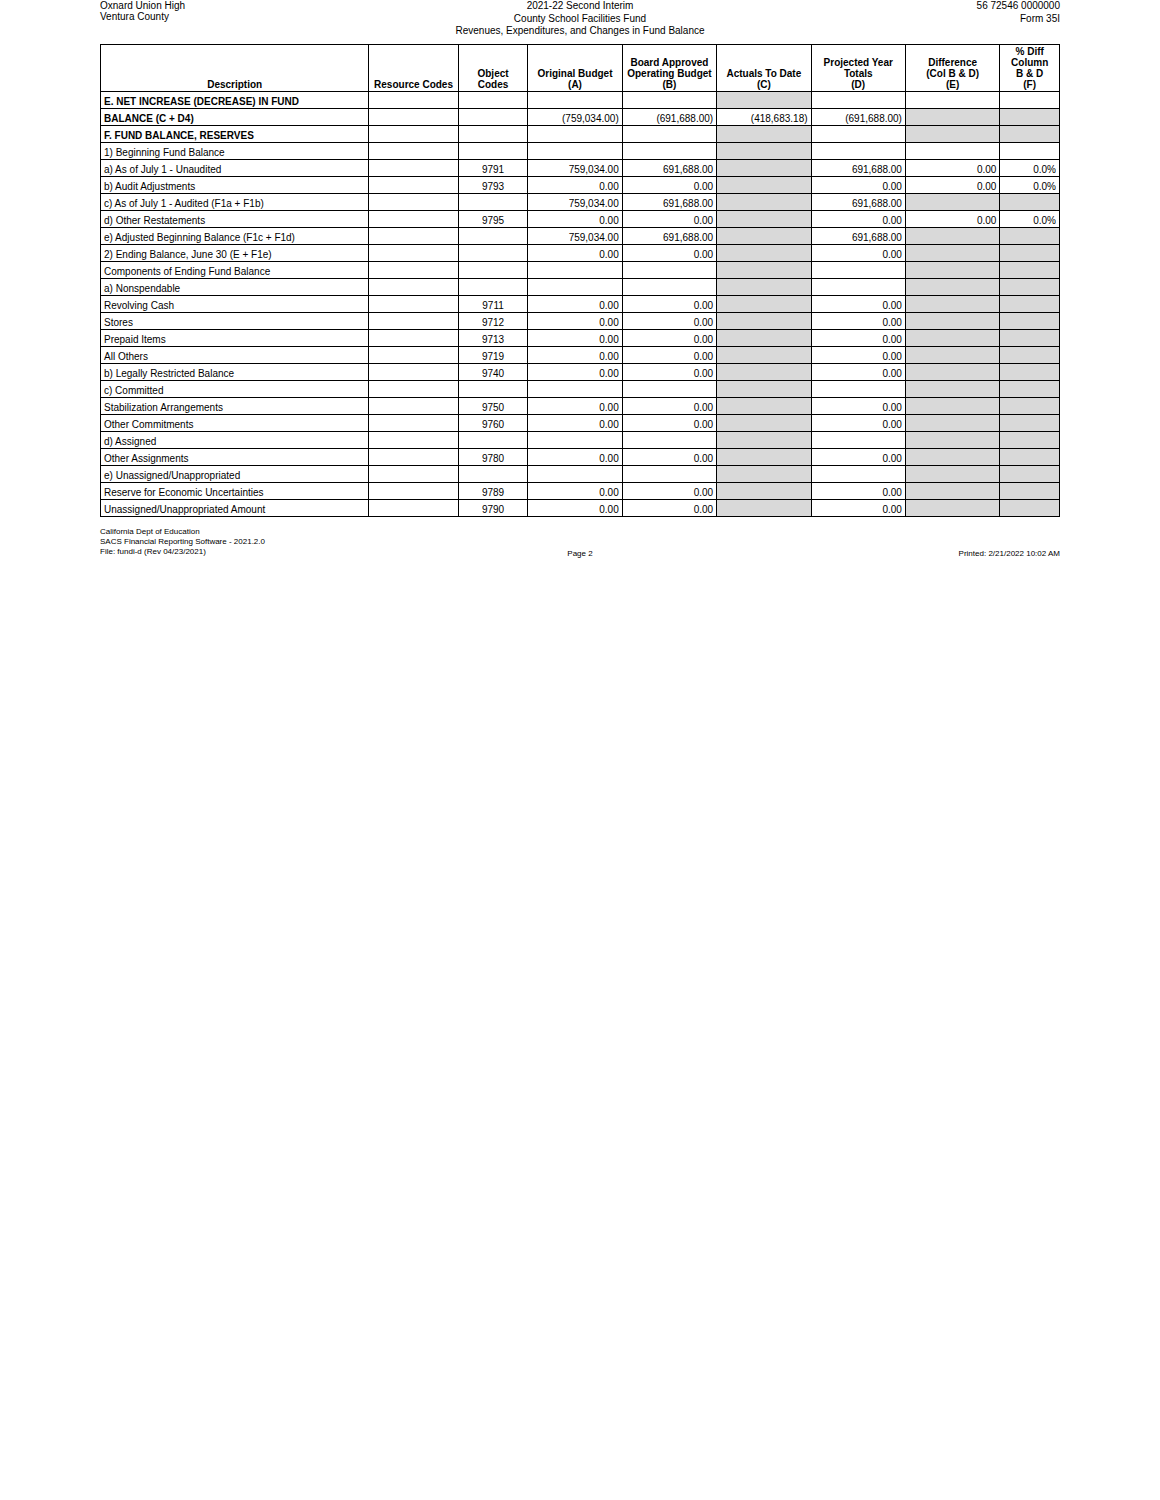| Oxnard Union High Ventura County | 2021-22 Second Interim County School Facilities Fund Revenues, Expenditures, and Changes in Fund Balance | 56 72546 0000000 Form 35I |
| Description | Resource Codes | Object Codes | Original Budget (A) | Board Approved Operating Budget (B) | Actuals To Date (C) | Projected Year Totals (D) | Difference (Col B & D) (E) | % Diff Column B & D (F) |
| --- | --- | --- | --- | --- | --- | --- | --- | --- |
| E. NET INCREASE (DECREASE) IN FUND | | | | | | | | |
| BALANCE (C + D4) | | | (759,034.00) | (691,688.00) | (418,683.18) | (691,688.00) | | |
| F. FUND BALANCE, RESERVES | | | | | | | | |
| 1) Beginning Fund Balance | | | | | | | | |
| a) As of July 1 - Unaudited | | 9791 | 759,034.00 | 691,688.00 | | 691,688.00 | 0.00 | 0.0% |
| b) Audit Adjustments | | 9793 | 0.00 | 0.00 | | 0.00 | 0.00 | 0.0% |
| c) As of July 1 - Audited (F1a + F1b) | | | 759,034.00 | 691,688.00 | | 691,688.00 | | |
| d) Other Restatements | | 9795 | 0.00 | 0.00 | | 0.00 | 0.00 | 0.0% |
| e) Adjusted Beginning Balance (F1c + F1d) | | | 759,034.00 | 691,688.00 | | 691,688.00 | | |
| 2) Ending Balance, June 30 (E + F1e) | | | 0.00 | 0.00 | | 0.00 | | |
| Components of Ending Fund Balance | | | | | | | | |
| a) Nonspendable | | | | | | | | |
| Revolving Cash | | 9711 | 0.00 | 0.00 | | 0.00 | | |
| Stores | | 9712 | 0.00 | 0.00 | | 0.00 | | |
| Prepaid Items | | 9713 | 0.00 | 0.00 | | 0.00 | | |
| All Others | | 9719 | 0.00 | 0.00 | | 0.00 | | |
| b) Legally Restricted Balance | | 9740 | 0.00 | 0.00 | | 0.00 | | |
| c) Committed | | | | | | | | |
| Stabilization Arrangements | | 9750 | 0.00 | 0.00 | | 0.00 | | |
| Other Commitments | | 9760 | 0.00 | 0.00 | | 0.00 | | |
| d) Assigned | | | | | | | | |
| Other Assignments | | 9780 | 0.00 | 0.00 | | 0.00 | | |
| e) Unassigned/Unappropriated | | | | | | | | |
| Reserve for Economic Uncertainties | | 9789 | 0.00 | 0.00 | | 0.00 | | |
| Unassigned/Unappropriated Amount | | 9790 | 0.00 | 0.00 | | 0.00 | | |
| California Dept of Education SACS Financial Reporting Software - 2021.2.0 File: fundi-d (Rev 04/23/2021) | Page 2 | Printed: 2/21/2022 10:02 AM |